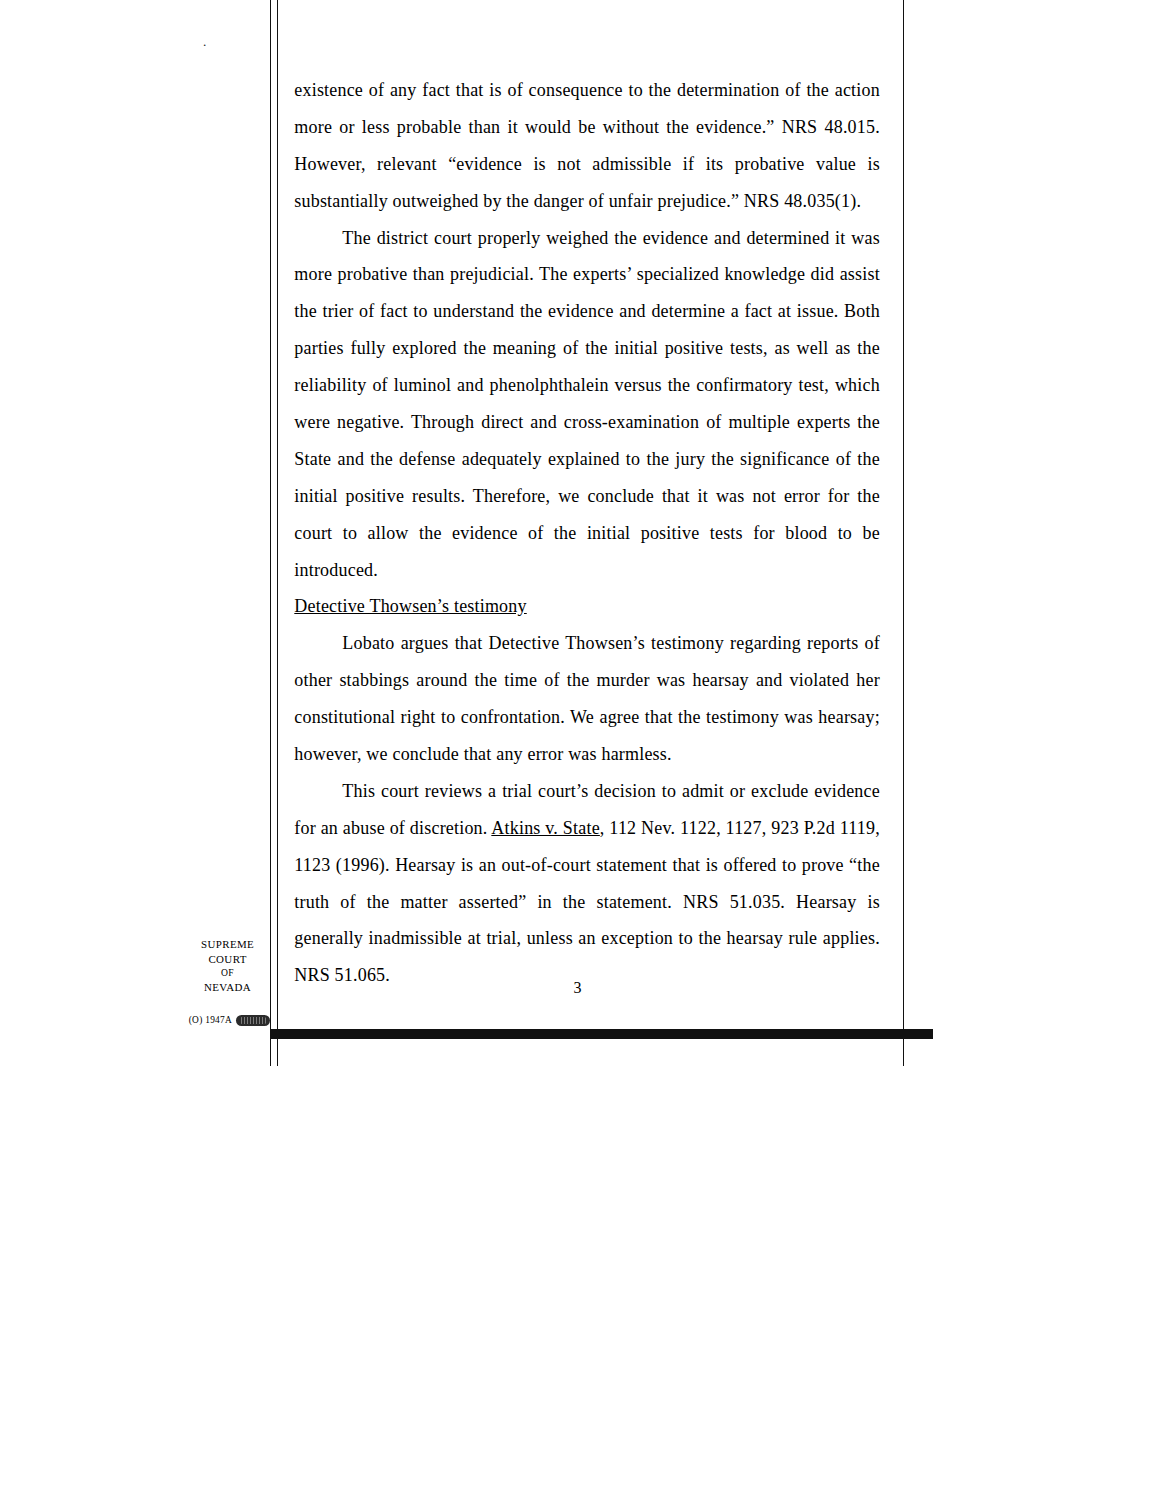.
existence of any fact that is of consequence to the determination of the action more or less probable than it would be without the evidence.” NRS 48.015. However, relevant “evidence is not admissible if its probative value is substantially outweighed by the danger of unfair prejudice.” NRS 48.035(1).
The district court properly weighed the evidence and determined it was more probative than prejudicial. The experts’ specialized knowledge did assist the trier of fact to understand the evidence and determine a fact at issue. Both parties fully explored the meaning of the initial positive tests, as well as the reliability of luminol and phenolphthalein versus the confirmatory test, which were negative. Through direct and cross-examination of multiple experts the State and the defense adequately explained to the jury the significance of the initial positive results. Therefore, we conclude that it was not error for the court to allow the evidence of the initial positive tests for blood to be introduced.
Detective Thowsen’s testimony
Lobato argues that Detective Thowsen’s testimony regarding reports of other stabbings around the time of the murder was hearsay and violated her constitutional right to confrontation. We agree that the testimony was hearsay; however, we conclude that any error was harmless.
This court reviews a trial court’s decision to admit or exclude evidence for an abuse of discretion. Atkins v. State, 112 Nev. 1122, 1127, 923 P.2d 1119, 1123 (1996). Hearsay is an out-of-court statement that is offered to prove “the truth of the matter asserted” in the statement. NRS 51.035. Hearsay is generally inadmissible at trial, unless an exception to the hearsay rule applies. NRS 51.065.
Supreme Court
of
Nevada
3
(O) 1947A